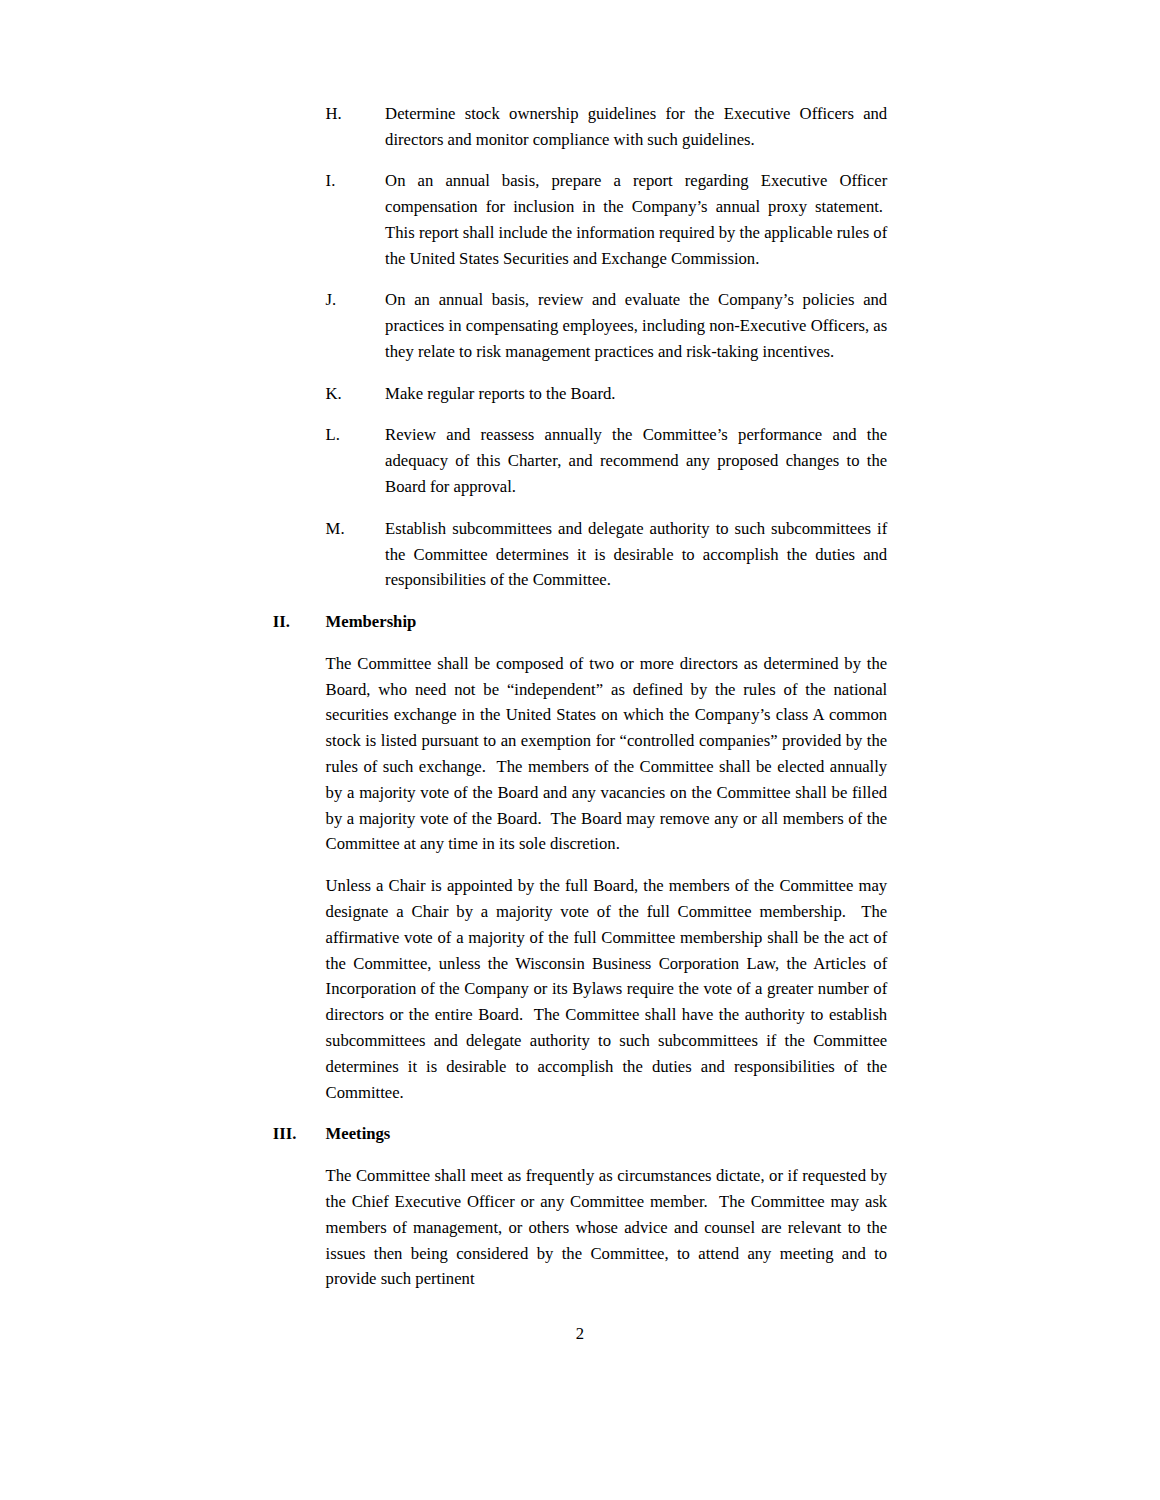H.
Determine stock ownership guidelines for the Executive Officers and directors and monitor compliance with such guidelines.
I.
On an annual basis, prepare a report regarding Executive Officer compensation for inclusion in the Company’s annual proxy statement. This report shall include the information required by the applicable rules of the United States Securities and Exchange Commission.
J.
On an annual basis, review and evaluate the Company’s policies and practices in compensating employees, including non-Executive Officers, as they relate to risk management practices and risk-taking incentives.
K.
Make regular reports to the Board.
L.
Review and reassess annually the Committee’s performance and the adequacy of this Charter, and recommend any proposed changes to the Board for approval.
M.
Establish subcommittees and delegate authority to such subcommittees if the Committee determines it is desirable to accomplish the duties and responsibilities of the Committee.
II.
Membership
The Committee shall be composed of two or more directors as determined by the Board, who need not be “independent” as defined by the rules of the national securities exchange in the United States on which the Company’s class A common stock is listed pursuant to an exemption for “controlled companies” provided by the rules of such exchange. The members of the Committee shall be elected annually by a majority vote of the Board and any vacancies on the Committee shall be filled by a majority vote of the Board. The Board may remove any or all members of the Committee at any time in its sole discretion.
Unless a Chair is appointed by the full Board, the members of the Committee may designate a Chair by a majority vote of the full Committee membership. The affirmative vote of a majority of the full Committee membership shall be the act of the Committee, unless the Wisconsin Business Corporation Law, the Articles of Incorporation of the Company or its Bylaws require the vote of a greater number of directors or the entire Board. The Committee shall have the authority to establish subcommittees and delegate authority to such subcommittees if the Committee determines it is desirable to accomplish the duties and responsibilities of the Committee.
III.
Meetings
The Committee shall meet as frequently as circumstances dictate, or if requested by the Chief Executive Officer or any Committee member. The Committee may ask members of management, or others whose advice and counsel are relevant to the issues then being considered by the Committee, to attend any meeting and to provide such pertinent
2